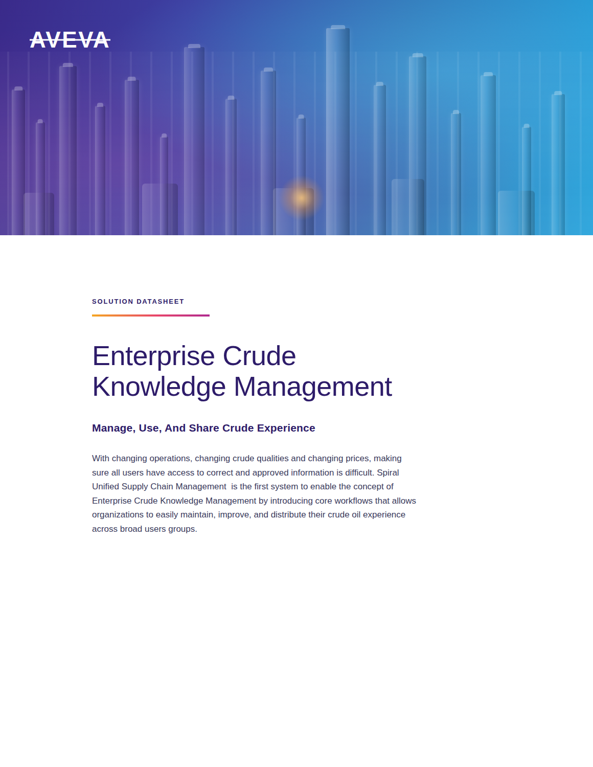AVEVA
Solution Datasheet
Enterprise Crude
Knowledge Management
Manage, Use, And Share Crude Experience
With changing operations, changing crude qualities and changing prices, making sure all users have access to correct and approved information is difficult. Spiral Unified Supply Chain Management is the first system to enable the concept of Enterprise Crude Knowledge Management by introducing core workflows that allows organizations to easily maintain, improve, and distribute their crude oil experience across broad users groups.